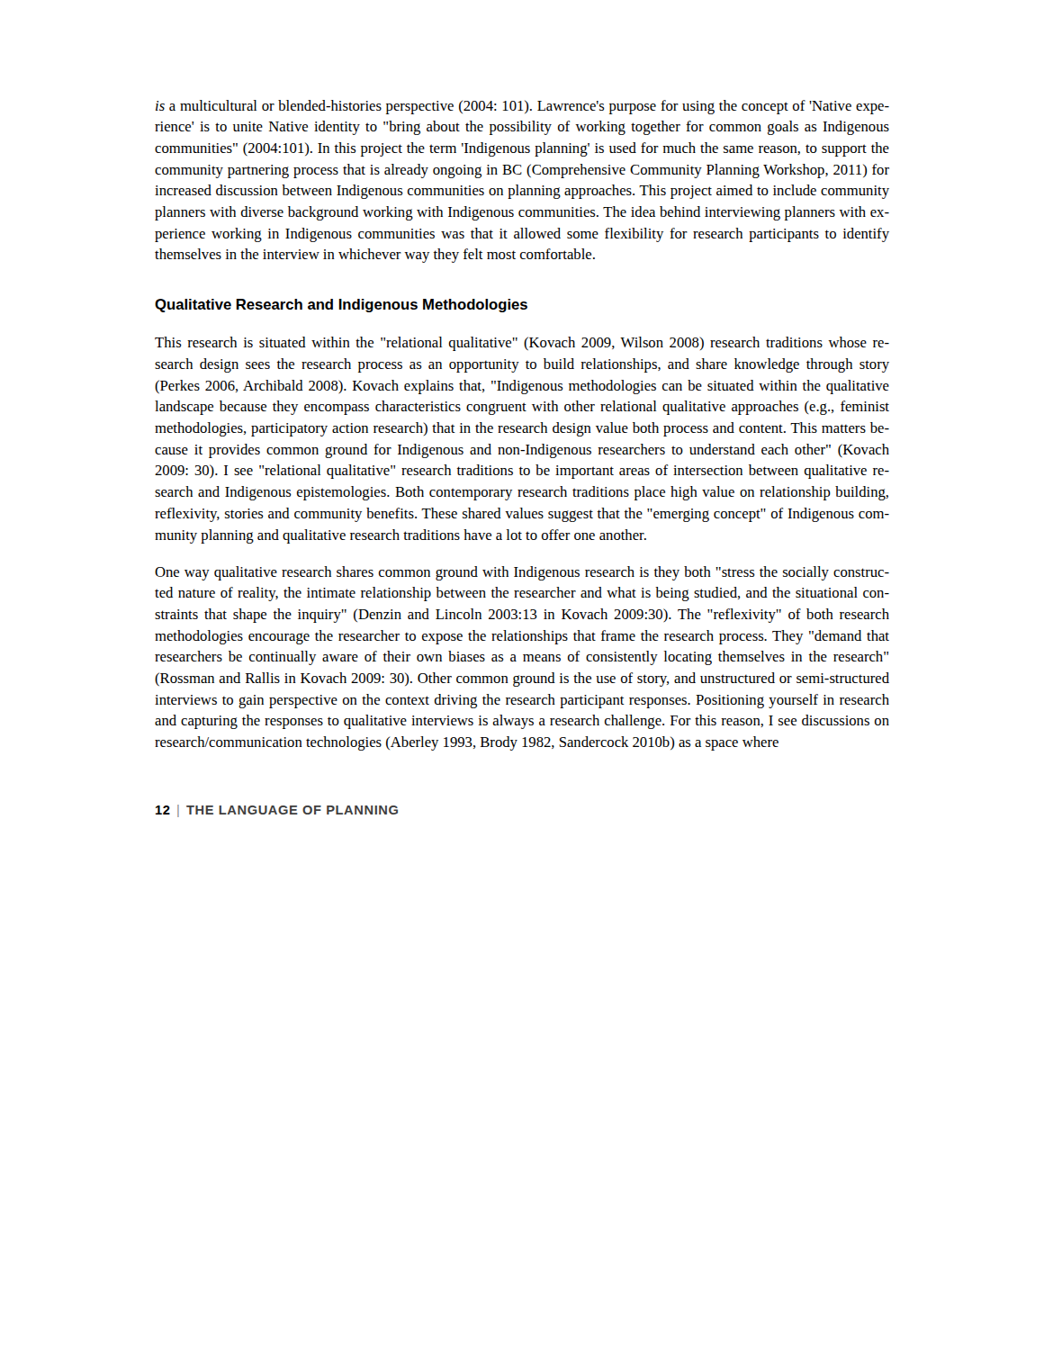is a multicultural or blended-histories perspective (2004: 101). Lawrence's purpose for using the concept of 'Native experience' is to unite Native identity to "bring about the possibility of working together for common goals as Indigenous communities" (2004:101). In this project the term 'Indigenous planning' is used for much the same reason, to support the community partnering process that is already ongoing in BC (Comprehensive Community Planning Workshop, 2011) for increased discussion between Indigenous communities on planning approaches. This project aimed to include community planners with diverse background working with Indigenous communities. The idea behind interviewing planners with experience working in Indigenous communities was that it allowed some flexibility for research participants to identify themselves in the interview in whichever way they felt most comfortable.
Qualitative Research and Indigenous Methodologies
This research is situated within the "relational qualitative" (Kovach 2009, Wilson 2008) research traditions whose research design sees the research process as an opportunity to build relationships, and share knowledge through story (Perkes 2006, Archibald 2008). Kovach explains that, "Indigenous methodologies can be situated within the qualitative landscape because they encompass characteristics congruent with other relational qualitative approaches (e.g., feminist methodologies, participatory action research) that in the research design value both process and content. This matters because it provides common ground for Indigenous and non-Indigenous researchers to understand each other" (Kovach 2009: 30). I see "relational qualitative" research traditions to be important areas of intersection between qualitative research and Indigenous epistemologies. Both contemporary research traditions place high value on relationship building, reflexivity, stories and community benefits. These shared values suggest that the "emerging concept" of Indigenous community planning and qualitative research traditions have a lot to offer one another.
One way qualitative research shares common ground with Indigenous research is they both "stress the socially constructed nature of reality, the intimate relationship between the researcher and what is being studied, and the situational constraints that shape the inquiry" (Denzin and Lincoln 2003:13 in Kovach 2009:30). The "reflexivity" of both research methodologies encourage the researcher to expose the relationships that frame the research process. They "demand that researchers be continually aware of their own biases as a means of consistently locating themselves in the research" (Rossman and Rallis in Kovach 2009: 30). Other common ground is the use of story, and unstructured or semi-structured interviews to gain perspective on the context driving the research participant responses. Positioning yourself in research and capturing the responses to qualitative interviews is always a research challenge. For this reason, I see discussions on research/communication technologies (Aberley 1993, Brody 1982, Sandercock 2010b) as a space where
12|THE LANGUAGE OF PLANNING